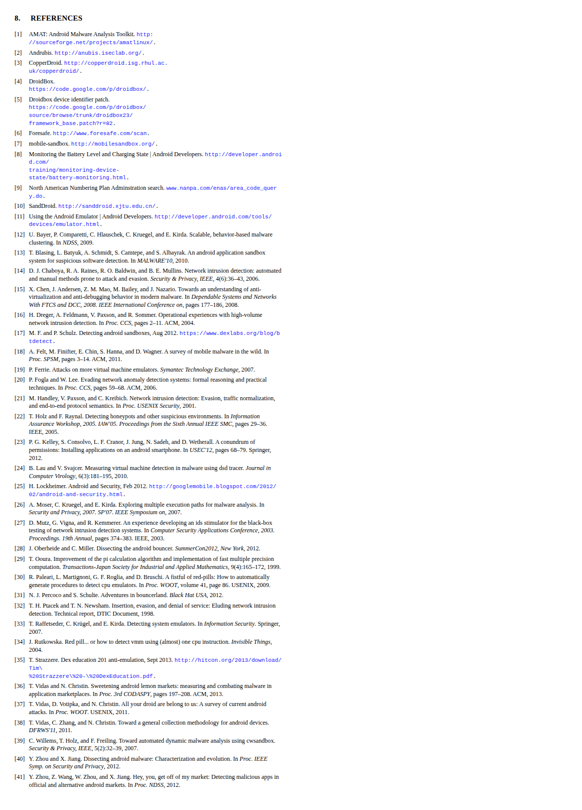8. REFERENCES
[1] AMAT: Android Malware Analysis Toolkit. http:
//sourceforge.net/projects/amatlinux/.
[2] Andrubis. http://anubis.iseclab.org/.
[3] CopperDroid. http://copperdroid.isg.rhul.ac.
uk/copperdroid/.
[4] DroidBox.
https://code.google.com/p/droidbox/.
[5] Droidbox device identifier patch.
https://code.google.com/p/droidbox/
source/browse/trunk/droidbox23/
framework_base.patch?r=82.
[6] Foresafe. http://www.foresafe.com/scan.
[7] mobile-sandbox. http://mobilesandbox.org/.
[8] Monitoring the Battery Level and Charging State | Android Developers. http://developer.android.com/
training/monitoring-device-
state/battery-monitoring.html.
[9] North American Numbering Plan Adminstration search. www.nanpa.com/enas/area_code_query.do.
[10] SandDroid. http://sanddroid.xjtu.edu.cn/.
[11] Using the Android Emulator | Android Developers. http://developer.android.com/tools/
devices/emulator.html.
[12] U. Bayer, P. Comparetti, C. Hlauschek, C. Kruegel, and E. Kirda. Scalable, behavior-based malware clustering. In NDSS, 2009.
[13] T. Blasing, L. Batyuk, A. Schmidt, S. Camtepe, and S. Albayrak. An android application sandbox system for suspicious software detection. In MALWARE'10, 2010.
[14] D. J. Chaboya, R. A. Raines, R. O. Baldwin, and B. E. Mullins. Network intrusion detection: automated and manual methods prone to attack and evasion. Security & Privacy, IEEE, 4(6):36–43, 2006.
[15] X. Chen, J. Andersen, Z. M. Mao, M. Bailey, and J. Nazario. Towards an understanding of anti-virtualization and anti-debugging behavior in modern malware. In Dependable Systems and Networks With FTCS and DCC, 2008. IEEE International Conference on, pages 177–186, 2008.
[16] H. Dreger, A. Feldmann, V. Paxson, and R. Sommer. Operational experiences with high-volume network intrusion detection. In Proc. CCS, pages 2–11. ACM, 2004.
[17] M. F. and P. Schulz. Detecting android sandboxes, Aug 2012. https://www.dexlabs.org/blog/btdetect.
[18] A. Felt, M. Finifter, E. Chin, S. Hanna, and D. Wagner. A survey of mobile malware in the wild. In Proc. SPSM, pages 3–14. ACM, 2011.
[19] P. Ferrie. Attacks on more virtual machine emulators. Symantec Technology Exchange, 2007.
[20] P. Fogla and W. Lee. Evading network anomaly detection systems: formal reasoning and practical techniques. In Proc. CCS, pages 59–68. ACM, 2006.
[21] M. Handley, V. Paxson, and C. Kreibich. Network intrusion detection: Evasion, traffic normalization, and end-to-end protocol semantics. In Proc. USENIX Security, 2001.
[22] T. Holz and F. Raynal. Detecting honeypots and other suspicious environments. In Information Assurance Workshop, 2005. IAW'05. Proceedings from the Sixth Annual IEEE SMC, pages 29–36. IEEE, 2005.
[23] P. G. Kelley, S. Consolvo, L. F. Cranor, J. Jung, N. Sadeh, and D. Wetherall. A conundrum of permissions: Installing applications on an android smartphone. In USEC'12, pages 68–79. Springer, 2012.
[24] B. Lau and V. Svajcer. Measuring virtual machine detection in malware using dsd tracer. Journal in Computer Virology, 6(3):181–195, 2010.
[25] H. Lockheimer. Android and Security, Feb 2012. http://googlemobile.blogspot.com/2012/
02/android-and-security.html.
[26] A. Moser, C. Kruegel, and E. Kirda. Exploring multiple execution paths for malware analysis. In Security and Privacy, 2007. SP'07. IEEE Symposium on, 2007.
[27] D. Mutz, G. Vigna, and R. Kemmerer. An experience developing an ids stimulator for the black-box testing of network intrusion detection systems. In Computer Security Applications Conference, 2003. Proceedings. 19th Annual, pages 374–383. IEEE, 2003.
[28] J. Oberheide and C. Miller. Dissecting the android bouncer. SummerCon2012, New York, 2012.
[29] T. Ooura. Improvement of the pi calculation algorithm and implementation of fast multiple precision computation. Transactions-Japan Society for Industrial and Applied Mathematics, 9(4):165–172, 1999.
[30] R. Paleari, L. Martignoni, G. F. Roglia, and D. Bruschi. A fistful of red-pills: How to automatically generate procedures to detect cpu emulators. In Proc. WOOT, volume 41, page 86. USENIX, 2009.
[31] N. J. Percoco and S. Schulte. Adventures in bouncerland. Black Hat USA, 2012.
[32] T. H. Ptacek and T. N. Newsham. Insertion, evasion, and denial of service: Eluding network intrusion detection. Technical report, DTIC Document, 1998.
[33] T. Raffetseder, C. Krügel, and E. Kirda. Detecting system emulators. In Information Security. Springer, 2007.
[34] J. Rutkowska. Red pill... or how to detect vmm using (almost) one cpu instruction. Invisible Things, 2004.
[35] T. Strazzere. Dex education 201 anti-emulation, Sept 2013. http://hitcon.org/2013/download/Tim\
%20Strazzere\%20-\%20DexEducation.pdf.
[36] T. Vidas and N. Christin. Sweetening android lemon markets: measuring and combating malware in application marketplaces. In Proc. 3rd CODASPY, pages 197–208. ACM, 2013.
[37] T. Vidas, D. Votipka, and N. Christin. All your droid are belong to us: A survey of current android attacks. In Proc. WOOT. USENIX, 2011.
[38] T. Vidas, C. Zhang, and N. Christin. Toward a general collection methodology for android devices. DFRWS'11, 2011.
[39] C. Willems, T. Holz, and F. Freiling. Toward automated dynamic malware analysis using cwsandbox. Security & Privacy, IEEE, 5(2):32–39, 2007.
[40] Y. Zhou and X. Jiang. Dissecting android malware: Characterization and evolution. In Proc. IEEE Symp. on Security and Privacy, 2012.
[41] Y. Zhou, Z. Wang, W. Zhou, and X. Jiang. Hey, you, get off of my market: Detecting malicious apps in official and alternative android markets. In Proc. NDSS, 2012.